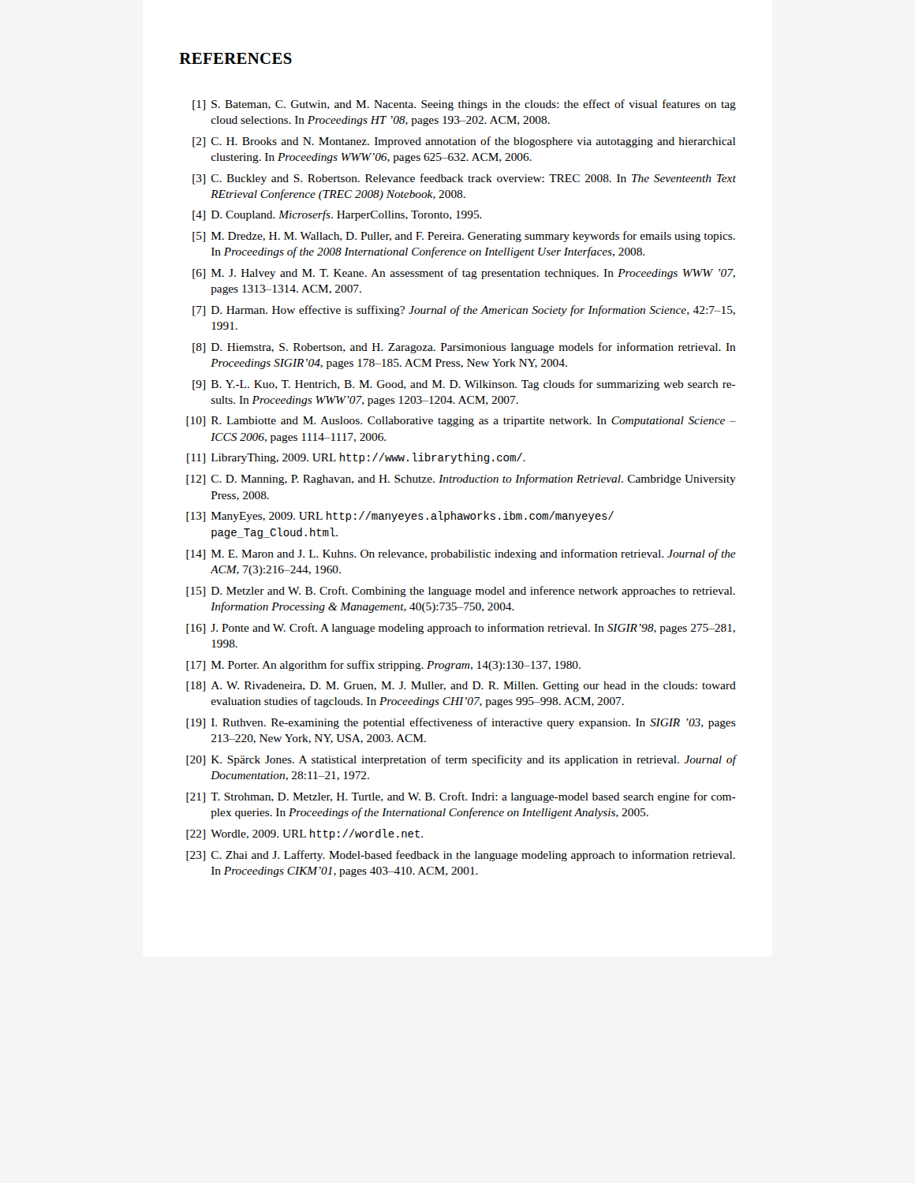REFERENCES
[1] S. Bateman, C. Gutwin, and M. Nacenta. Seeing things in the clouds: the effect of visual features on tag cloud selections. In Proceedings HT ’08, pages 193–202. ACM, 2008.
[2] C. H. Brooks and N. Montanez. Improved annotation of the blogosphere via autotagging and hierarchical clustering. In Proceedings WWW’06, pages 625–632. ACM, 2006.
[3] C. Buckley and S. Robertson. Relevance feedback track overview: TREC 2008. In The Seventeenth Text REtrieval Conference (TREC 2008) Notebook, 2008.
[4] D. Coupland. Microserfs. HarperCollins, Toronto, 1995.
[5] M. Dredze, H. M. Wallach, D. Puller, and F. Pereira. Generating summary keywords for emails using topics. In Proceedings of the 2008 International Conference on Intelligent User Interfaces, 2008.
[6] M. J. Halvey and M. T. Keane. An assessment of tag presentation techniques. In Proceedings WWW ’07, pages 1313–1314. ACM, 2007.
[7] D. Harman. How effective is suffixing? Journal of the American Society for Information Science, 42:7–15, 1991.
[8] D. Hiemstra, S. Robertson, and H. Zaragoza. Parsimonious language models for information retrieval. In Proceedings SIGIR’04, pages 178–185. ACM Press, New York NY, 2004.
[9] B. Y.-L. Kuo, T. Hentrich, B. M. Good, and M. D. Wilkinson. Tag clouds for summarizing web search results. In Proceedings WWW’07, pages 1203–1204. ACM, 2007.
[10] R. Lambiotte and M. Ausloos. Collaborative tagging as a tripartite network. In Computational Science – ICCS 2006, pages 1114–1117, 2006.
[11] LibraryThing, 2009. URL http://www.librarything.com/.
[12] C. D. Manning, P. Raghavan, and H. Schutze. Introduction to Information Retrieval. Cambridge University Press, 2008.
[13] ManyEyes, 2009. URL http://manyeyes.alphaworks.ibm.com/manyeyes/
page_Tag_Cloud.html.
[14] M. E. Maron and J. L. Kuhns. On relevance, probabilistic indexing and information retrieval. Journal of the ACM, 7(3):216–244, 1960.
[15] D. Metzler and W. B. Croft. Combining the language model and inference network approaches to retrieval. Information Processing & Management, 40(5):735–750, 2004.
[16] J. Ponte and W. Croft. A language modeling approach to information retrieval. In SIGIR’98, pages 275–281, 1998.
[17] M. Porter. An algorithm for suffix stripping. Program, 14(3):130–137, 1980.
[18] A. W. Rivadeneira, D. M. Gruen, M. J. Muller, and D. R. Millen. Getting our head in the clouds: toward evaluation studies of tagclouds. In Proceedings CHI’07, pages 995–998. ACM, 2007.
[19] I. Ruthven. Re-examining the potential effectiveness of interactive query expansion. In SIGIR ’03, pages 213–220, New York, NY, USA, 2003. ACM.
[20] K. Spärck Jones. A statistical interpretation of term specificity and its application in retrieval. Journal of Documentation, 28:11–21, 1972.
[21] T. Strohman, D. Metzler, H. Turtle, and W. B. Croft. Indri: a language-model based search engine for complex queries. In Proceedings of the International Conference on Intelligent Analysis, 2005.
[22] Wordle, 2009. URL http://wordle.net.
[23] C. Zhai and J. Lafferty. Model-based feedback in the language modeling approach to information retrieval. In Proceedings CIKM’01, pages 403–410. ACM, 2001.